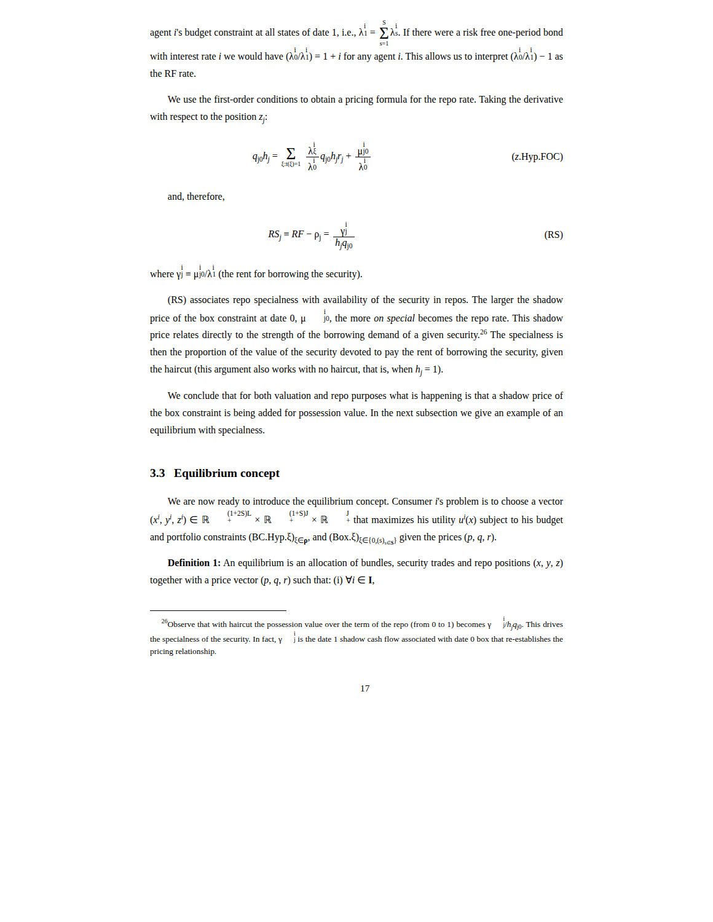agent i's budget constraint at all states of date 1, i.e., λi 1 = SΣs=1λis. If there were a risk free one-period bond with interest rate i we would have (λi 0/λi 1) = 1 + i for any agent i. This allows us to interpret (λi 0/λi 1) − 1 as the RF rate.
We use the first-order conditions to obtain a pricing formula for the repo rate. Taking the derivative with respect to the position zj:
qj0hj = Σξ:t(ξ)=1 λiξ λi 0 qj0hjrj + μij0 λi 0
(z.Hyp.FOC)
and, therefore,
RSj ≡ RF − ρj = γij hjqj0
(RS)
where γij ≡ μij0/λi 1 (the rent for borrowing the security).
(RS) associates repo specialness with availability of the security in repos. The larger the shadow price of the box constraint at date 0, μij0, the more on special becomes the repo rate. This shadow price relates directly to the strength of the borrowing demand of a given security.26 The specialness is then the proportion of the value of the security devoted to pay the rent of borrowing the security, given the haircut (this argument also works with no haircut, that is, when hj = 1).
We conclude that for both valuation and repo purposes what is happening is that a shadow price of the box constraint is being added for possession value. In the next subsection we give an example of an equilibrium with specialness.
3.3 Equilibrium concept
We are now ready to introduce the equilibrium concept. Consumer i's problem is to choose a vector (xi, yi, zi) ∈ ℝ(1+2S)L+ × ℝ(1+S)J+ × ℝJ+ that maximizes his utility ui(x) subject to his budget and portfolio constraints (BC.Hyp.ξ)ξ∈ρ, and (Box.ξ)ξ∈{0,(s)s∈S} given the prices (p, q, r).
Definition 1: An equilibrium is an allocation of bundles, security trades and repo positions (x, y, z) together with a price vector (p, q, r) such that: (i) ∀i ∈ I,
26Observe that with haircut the possession value over the term of the repo (from 0 to 1) becomes γij/hjqj0. This drives the specialness of the security. In fact, γij is the date 1 shadow cash flow associated with date 0 box that re-establishes the pricing relationship.
17